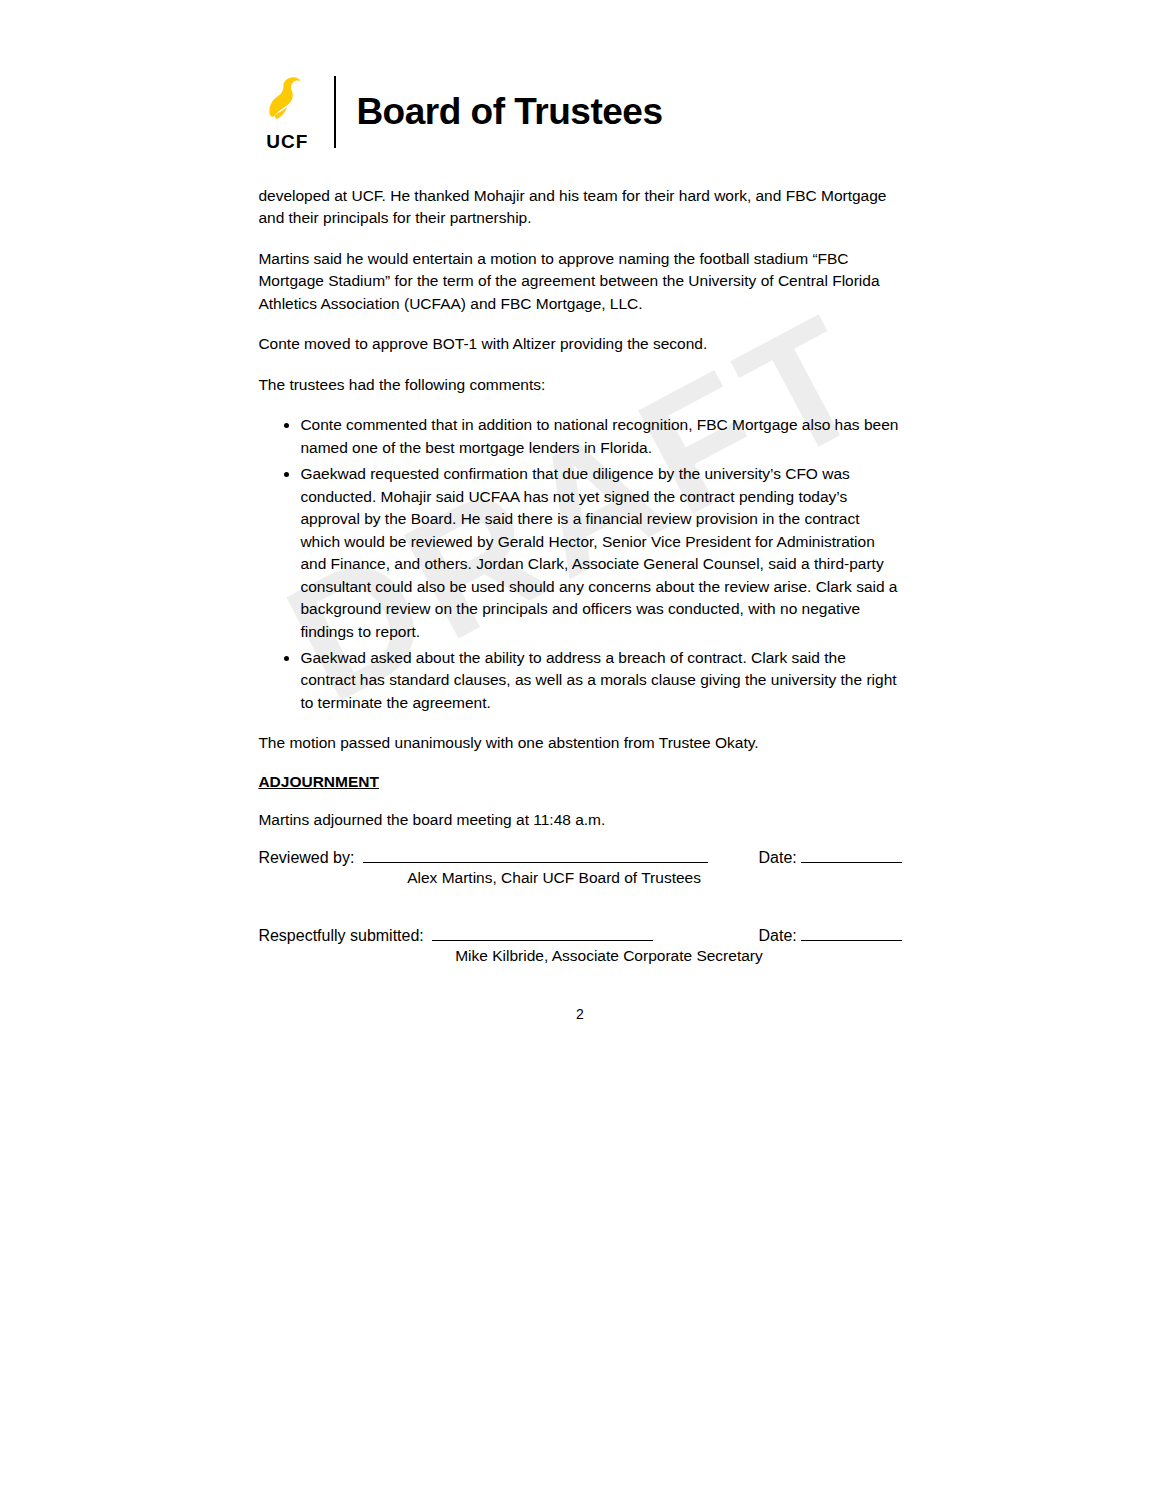DRAFT
UCF
Board of Trustees
developed at UCF. He thanked Mohajir and his team for their hard work, and FBC Mortgage and their principals for their partnership.
Martins said he would entertain a motion to approve naming the football stadium “FBC Mortgage Stadium” for the term of the agreement between the University of Central Florida Athletics Association (UCFAA) and FBC Mortgage, LLC.
Conte moved to approve BOT-1 with Altizer providing the second.
The trustees had the following comments:
Conte commented that in addition to national recognition, FBC Mortgage also has been named one of the best mortgage lenders in Florida.
Gaekwad requested confirmation that due diligence by the university’s CFO was conducted. Mohajir said UCFAA has not yet signed the contract pending today’s approval by the Board. He said there is a financial review provision in the contract which would be reviewed by Gerald Hector, Senior Vice President for Administration and Finance, and others. Jordan Clark, Associate General Counsel, said a third-party consultant could also be used should any concerns about the review arise. Clark said a background review on the principals and officers was conducted, with no negative findings to report.
Gaekwad asked about the ability to address a breach of contract. Clark said the contract has standard clauses, as well as a morals clause giving the university the right to terminate the agreement.
The motion passed unanimously with one abstention from Trustee Okaty.
ADJOURNMENT
Martins adjourned the board meeting at 11:48 a.m.
Reviewed by:
Date:
Alex Martins, Chair UCF Board of Trustees
Respectfully submitted:
Date:
Mike Kilbride, Associate Corporate Secretary
2